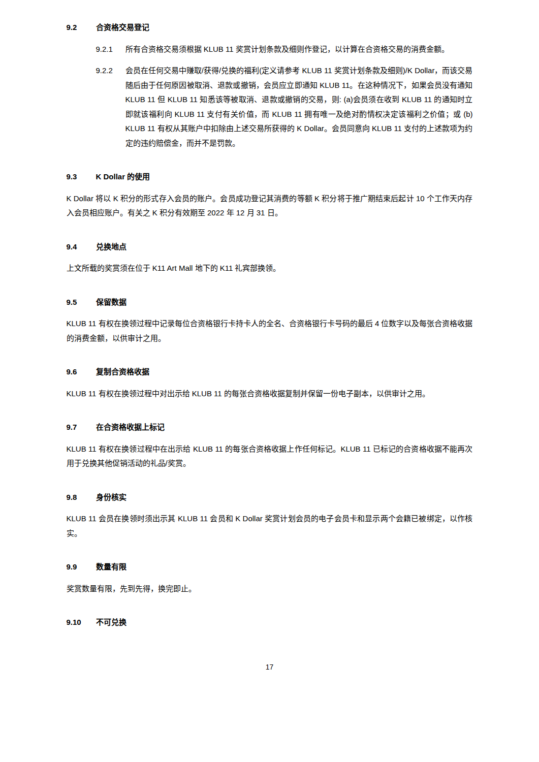9.2 合资格交易登记
9.2.1 所有合资格交易须根据 KLUB 11 奖赏计划条款及细则作登记，以计算在合资格交易的消费金额。
9.2.2 会员在任何交易中赚取/获得/兑换的福利(定义请参考 KLUB 11 奖赏计划条款及细则)/K Dollar，而该交易随后由于任何原因被取消、退款或撤销，会员应立即通知 KLUB 11。在这种情况下，如果会员没有通知 KLUB 11 但 KLUB 11 知悉该等被取消、退款或撤销的交易，则: (a)会员须在收到 KLUB 11 的通知时立即就该福利向 KLUB 11 支付有关价值，而 KLUB 11 拥有唯一及绝对酌情权决定该福利之价值；或 (b) KLUB 11 有权从其账户中扣除由上述交易所获得的 K Dollar。会员同意向 KLUB 11 支付的上述款项为约定的违约赔偿金，而并不是罚款。
9.3 K Dollar 的使用
K Dollar 将以 K 积分的形式存入会员的账户。会员成功登记其消费的等额 K 积分将于推广期结束后起计 10 个工作天内存入会员相应账户。有关之 K 积分有效期至 2022 年 12 月 31 日。
9.4 兑换地点
上文所载的奖赏须在位于 K11 Art Mall 地下的 K11 礼宾部换领。
9.5 保留数据
KLUB 11 有权在换领过程中记录每位合资格银行卡持卡人的全名、合资格银行卡号码的最后 4 位数字以及每张合资格收据的消费金额，以供审计之用。
9.6 复制合资格收据
KLUB 11 有权在换领过程中对出示给 KLUB 11 的每张合资格收据复制并保留一份电子副本，以供审计之用。
9.7 在合资格收据上标记
KLUB 11 有权在换领过程中在出示给 KLUB 11 的每张合资格收据上作任何标记。KLUB 11 已标记的合资格收据不能再次用于兑换其他促销活动的礼品/奖赏。
9.8 身份核实
KLUB 11 会员在换领时须出示其 KLUB 11 会员和 K Dollar 奖赏计划会员的电子会员卡和显示两个会籍已被绑定，以作核实。
9.9 数量有限
奖赏数量有限，先到先得，换完即止。
9.10 不可兑换
17